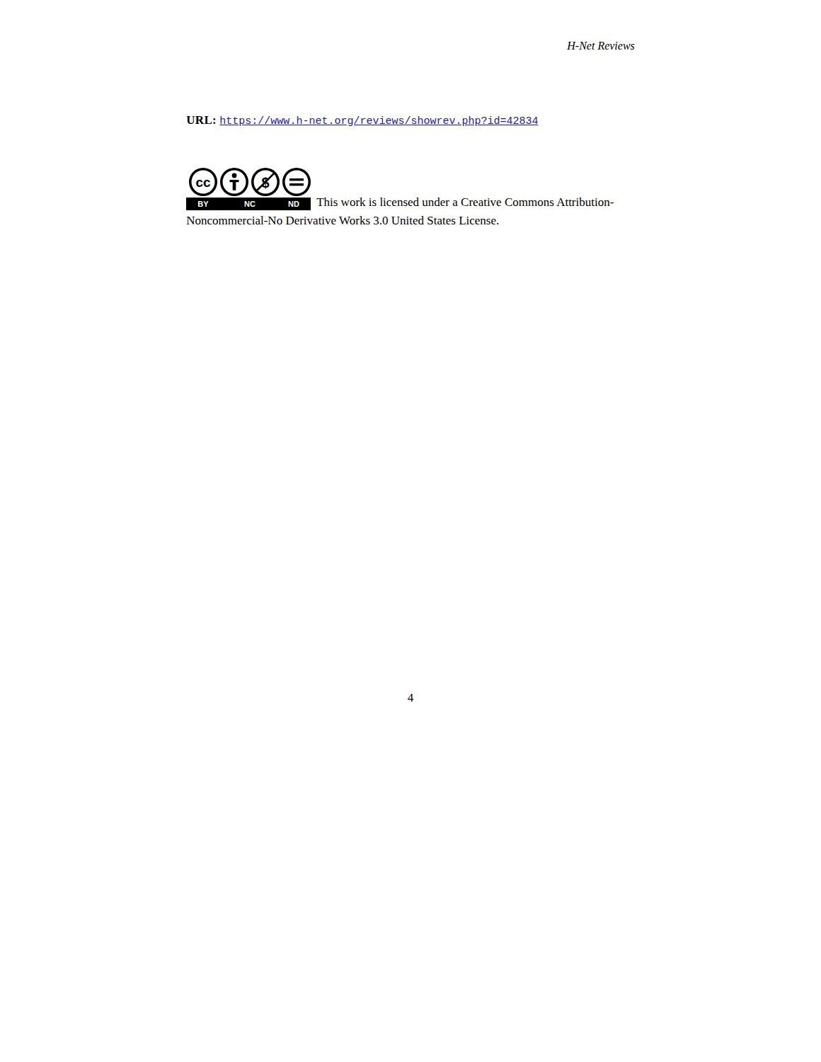H-Net Reviews
URL: https://www.h-net.org/reviews/showrev.php?id=42834
cc $ BY NC ND This work is licensed under a Creative Commons Attribution-Noncommercial-No Derivative Works 3.0 United States License.
4